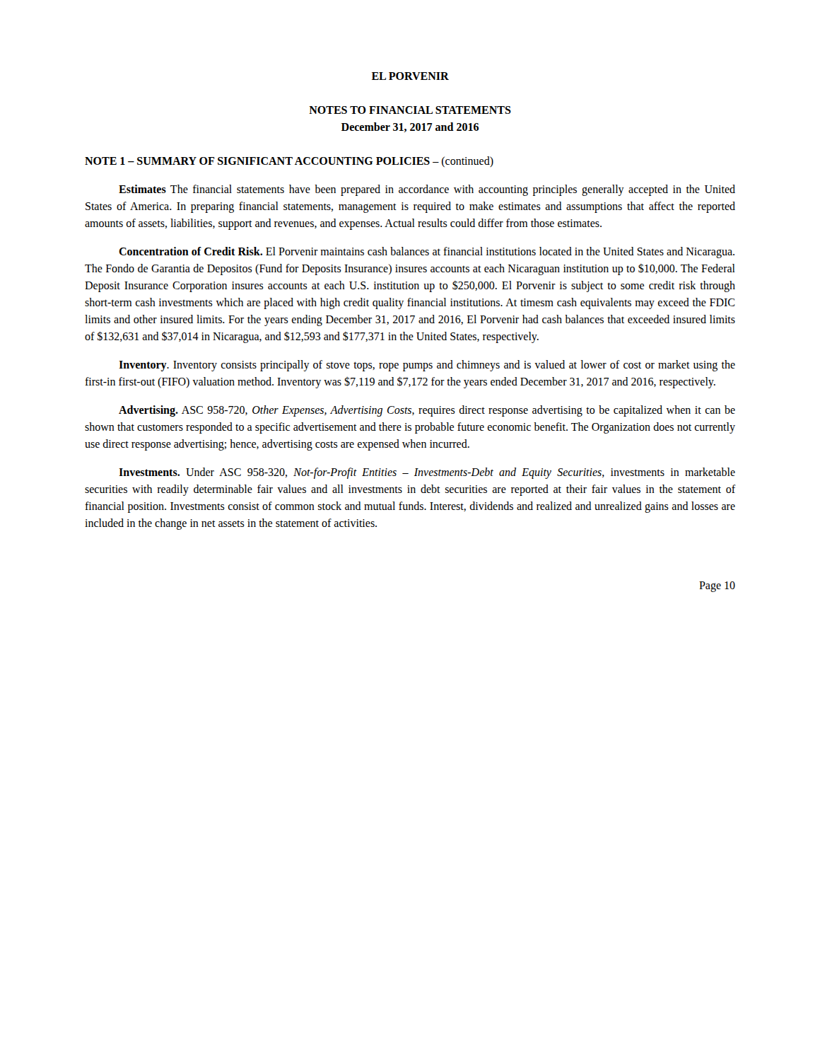EL PORVENIR
NOTES TO FINANCIAL STATEMENTS
December 31, 2017 and 2016
NOTE 1 – SUMMARY OF SIGNIFICANT ACCOUNTING POLICIES – (continued)
Estimates The financial statements have been prepared in accordance with accounting principles generally accepted in the United States of America. In preparing financial statements, management is required to make estimates and assumptions that affect the reported amounts of assets, liabilities, support and revenues, and expenses. Actual results could differ from those estimates.
Concentration of Credit Risk. El Porvenir maintains cash balances at financial institutions located in the United States and Nicaragua. The Fondo de Garantia de Depositos (Fund for Deposits Insurance) insures accounts at each Nicaraguan institution up to $10,000. The Federal Deposit Insurance Corporation insures accounts at each U.S. institution up to $250,000. El Porvenir is subject to some credit risk through short-term cash investments which are placed with high credit quality financial institutions. At timesm cash equivalents may exceed the FDIC limits and other insured limits. For the years ending December 31, 2017 and 2016, El Porvenir had cash balances that exceeded insured limits of $132,631 and $37,014 in Nicaragua, and $12,593 and $177,371 in the United States, respectively.
Inventory. Inventory consists principally of stove tops, rope pumps and chimneys and is valued at lower of cost or market using the first-in first-out (FIFO) valuation method. Inventory was $7,119 and $7,172 for the years ended December 31, 2017 and 2016, respectively.
Advertising. ASC 958-720, Other Expenses, Advertising Costs, requires direct response advertising to be capitalized when it can be shown that customers responded to a specific advertisement and there is probable future economic benefit. The Organization does not currently use direct response advertising; hence, advertising costs are expensed when incurred.
Investments. Under ASC 958-320, Not-for-Profit Entities – Investments-Debt and Equity Securities, investments in marketable securities with readily determinable fair values and all investments in debt securities are reported at their fair values in the statement of financial position. Investments consist of common stock and mutual funds. Interest, dividends and realized and unrealized gains and losses are included in the change in net assets in the statement of activities.
Page 10